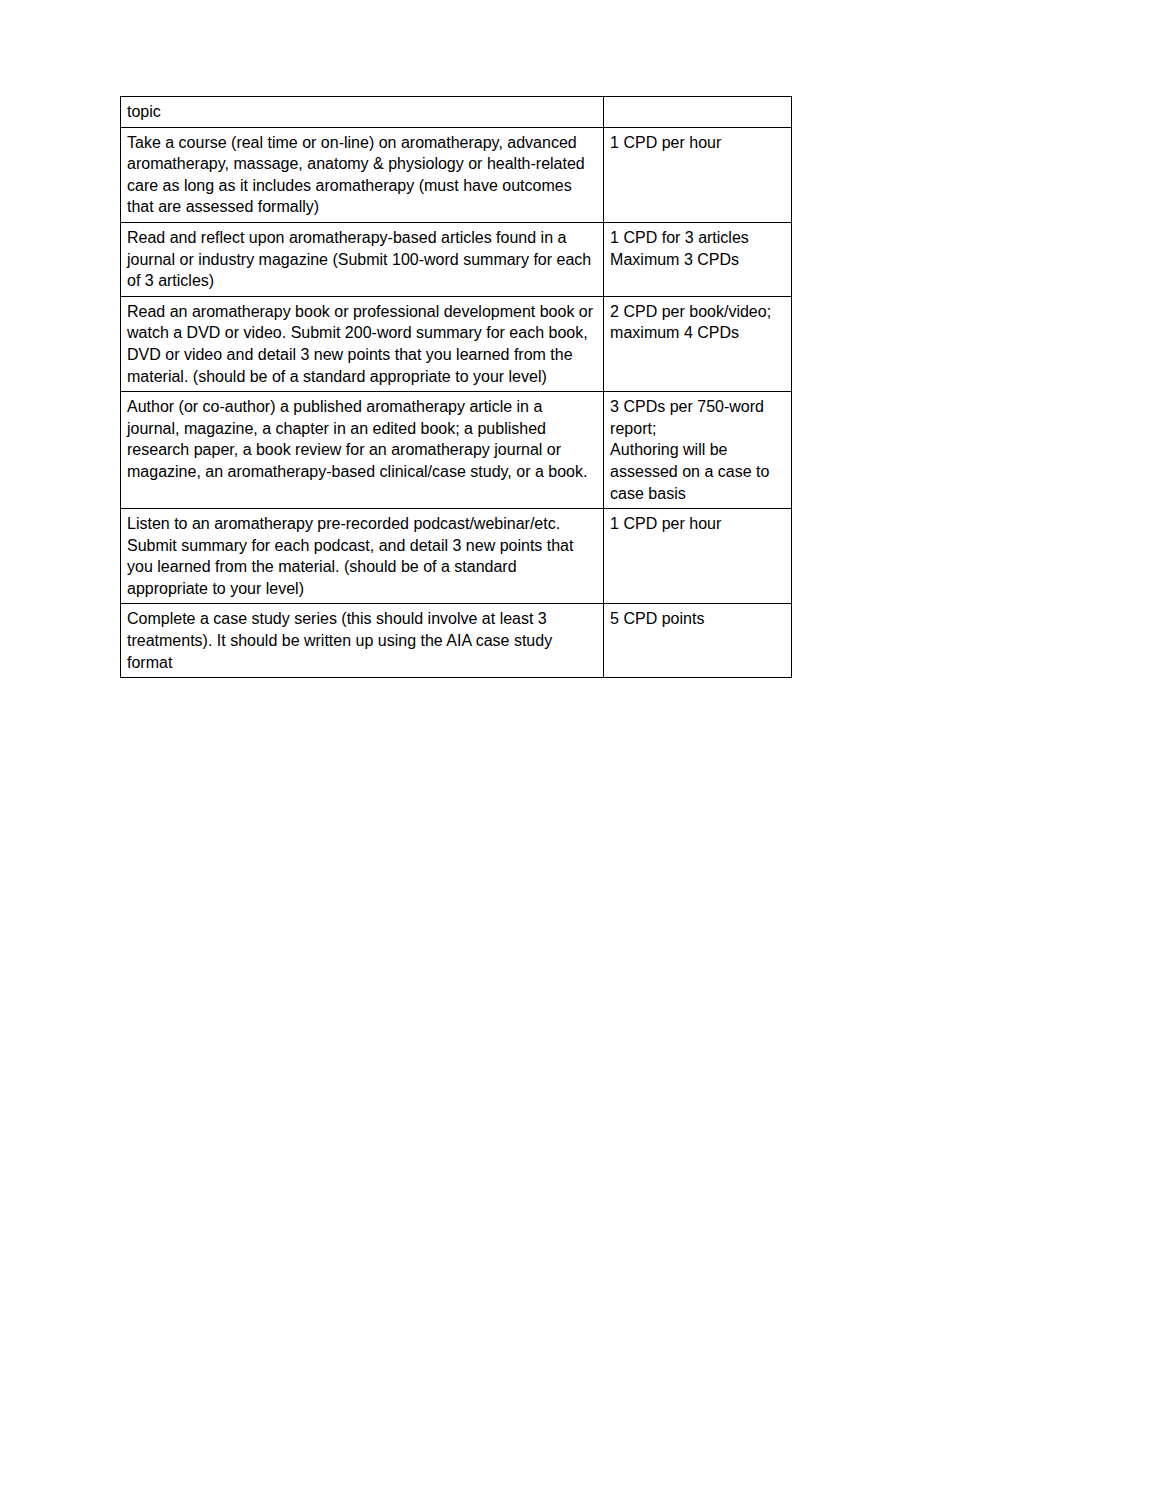| topic | |
| Take a course (real time or on-line) on aromatherapy, advanced aromatherapy, massage, anatomy & physiology or health-related care as long as it includes aromatherapy (must have outcomes that are assessed formally) | 1 CPD per hour |
| Read and reflect upon aromatherapy-based articles found in a journal or industry magazine (Submit 100-word summary for each of 3 articles) | 1 CPD for 3 articles Maximum 3 CPDs |
| Read an aromatherapy book or professional development book or watch a DVD or video. Submit 200-word summary for each book, DVD or video and detail 3 new points that you learned from the material. (should be of a standard appropriate to your level) | 2 CPD per book/video; maximum 4 CPDs |
| Author (or co-author) a published aromatherapy article in a journal, magazine, a chapter in an edited book; a published research paper, a book review for an aromatherapy journal or magazine, an aromatherapy-based clinical/case study, or a book. | 3 CPDs per 750-word report; Authoring will be assessed on a case to case basis |
| Listen to an aromatherapy pre-recorded podcast/webinar/etc. Submit summary for each podcast, and detail 3 new points that you learned from the material. (should be of a standard appropriate to your level) | 1 CPD per hour |
| Complete a case study series (this should involve at least 3 treatments). It should be written up using the AIA case study format | 5 CPD points |